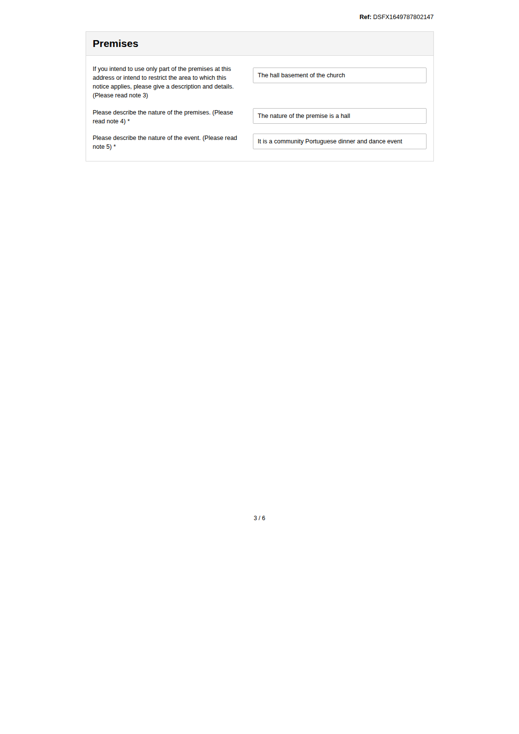Ref: DSFX1649787802147
Premises
If you intend to use only part of the premises at this address or intend to restrict the area to which this notice applies, please give a description and details. (Please read note 3)
The hall basement of the church
Please describe the nature of the premises. (Please read note 4) *
The nature of the premise is a hall
Please describe the nature of the event. (Please read note 5) *
It is a community Portuguese dinner and dance event
3 / 6